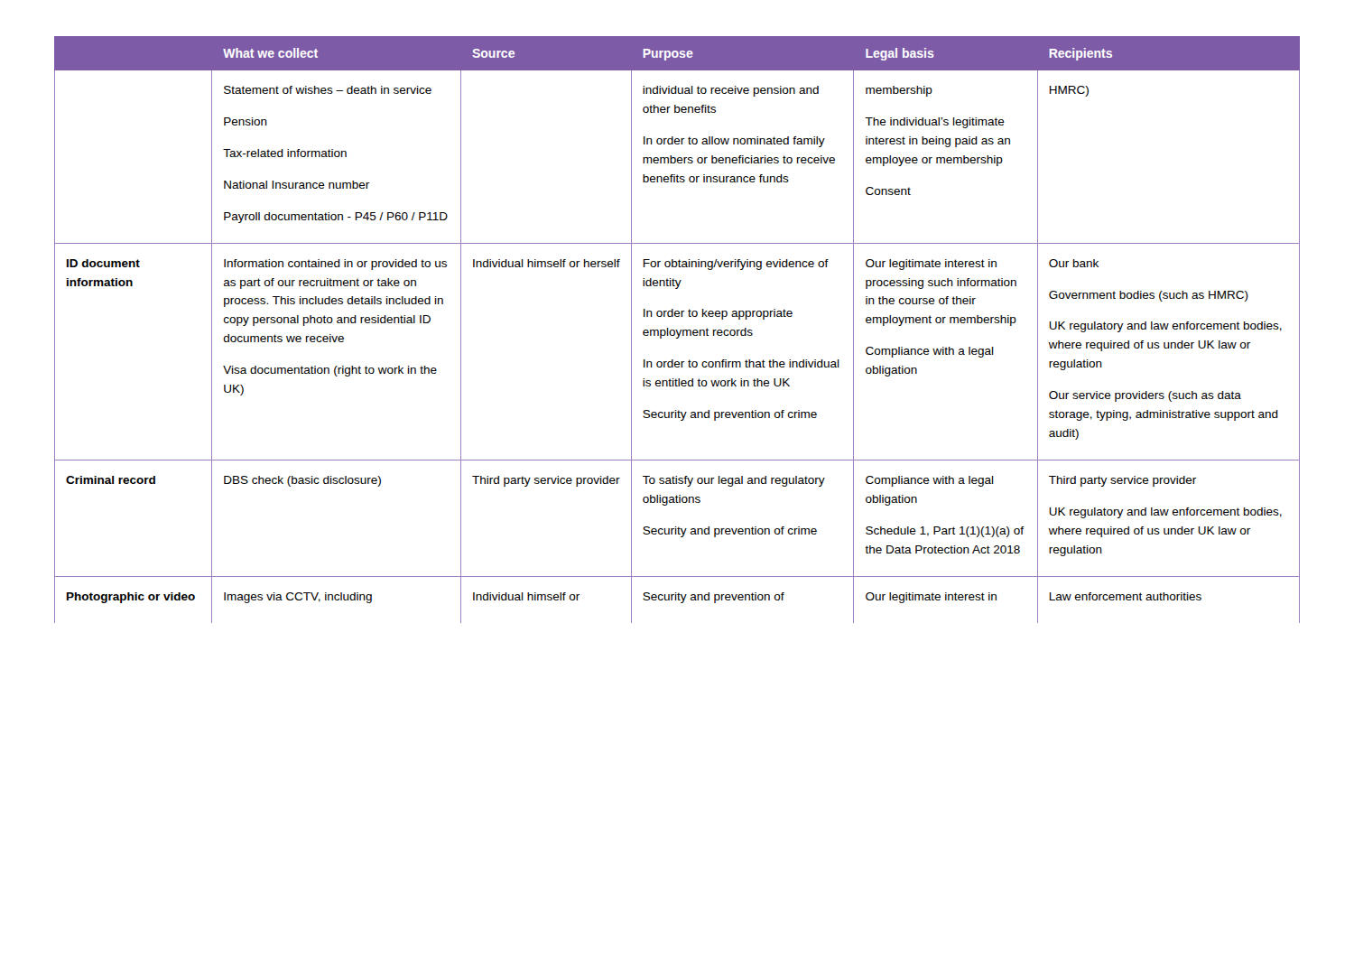| | What we collect | Source | Purpose | Legal basis | Recipients |
| --- | --- | --- | --- | --- | --- |
| | Statement of wishes – death in service Pension Tax-related information National Insurance number Payroll documentation - P45 / P60 / P11D | | individual to receive pension and other benefits In order to allow nominated family members or beneficiaries to receive benefits or insurance funds | membership The individual’s legitimate interest in being paid as an employee or membership Consent | HMRC) |
| ID document information | Information contained in or provided to us as part of our recruitment or take on process. This includes details included in copy personal photo and residential ID documents we receive Visa documentation (right to work in the UK) | Individual himself or herself | For obtaining/verifying evidence of identity In order to keep appropriate employment records In order to confirm that the individual is entitled to work in the UK Security and prevention of crime | Our legitimate interest in processing such information in the course of their employment or membership Compliance with a legal obligation | Our bank Government bodies (such as HMRC) UK regulatory and law enforcement bodies, where required of us under UK law or regulation Our service providers (such as data storage, typing, administrative support and audit) |
| Criminal record | DBS check (basic disclosure) | Third party service provider | To satisfy our legal and regulatory obligations Security and prevention of crime | Compliance with a legal obligation Schedule 1, Part 1(1)(1)(a) of the Data Protection Act 2018 | Third party service provider UK regulatory and law enforcement bodies, where required of us under UK law or regulation |
| Photographic or video | Images via CCTV, including | Individual himself or | Security and prevention of | Our legitimate interest in | Law enforcement authorities |